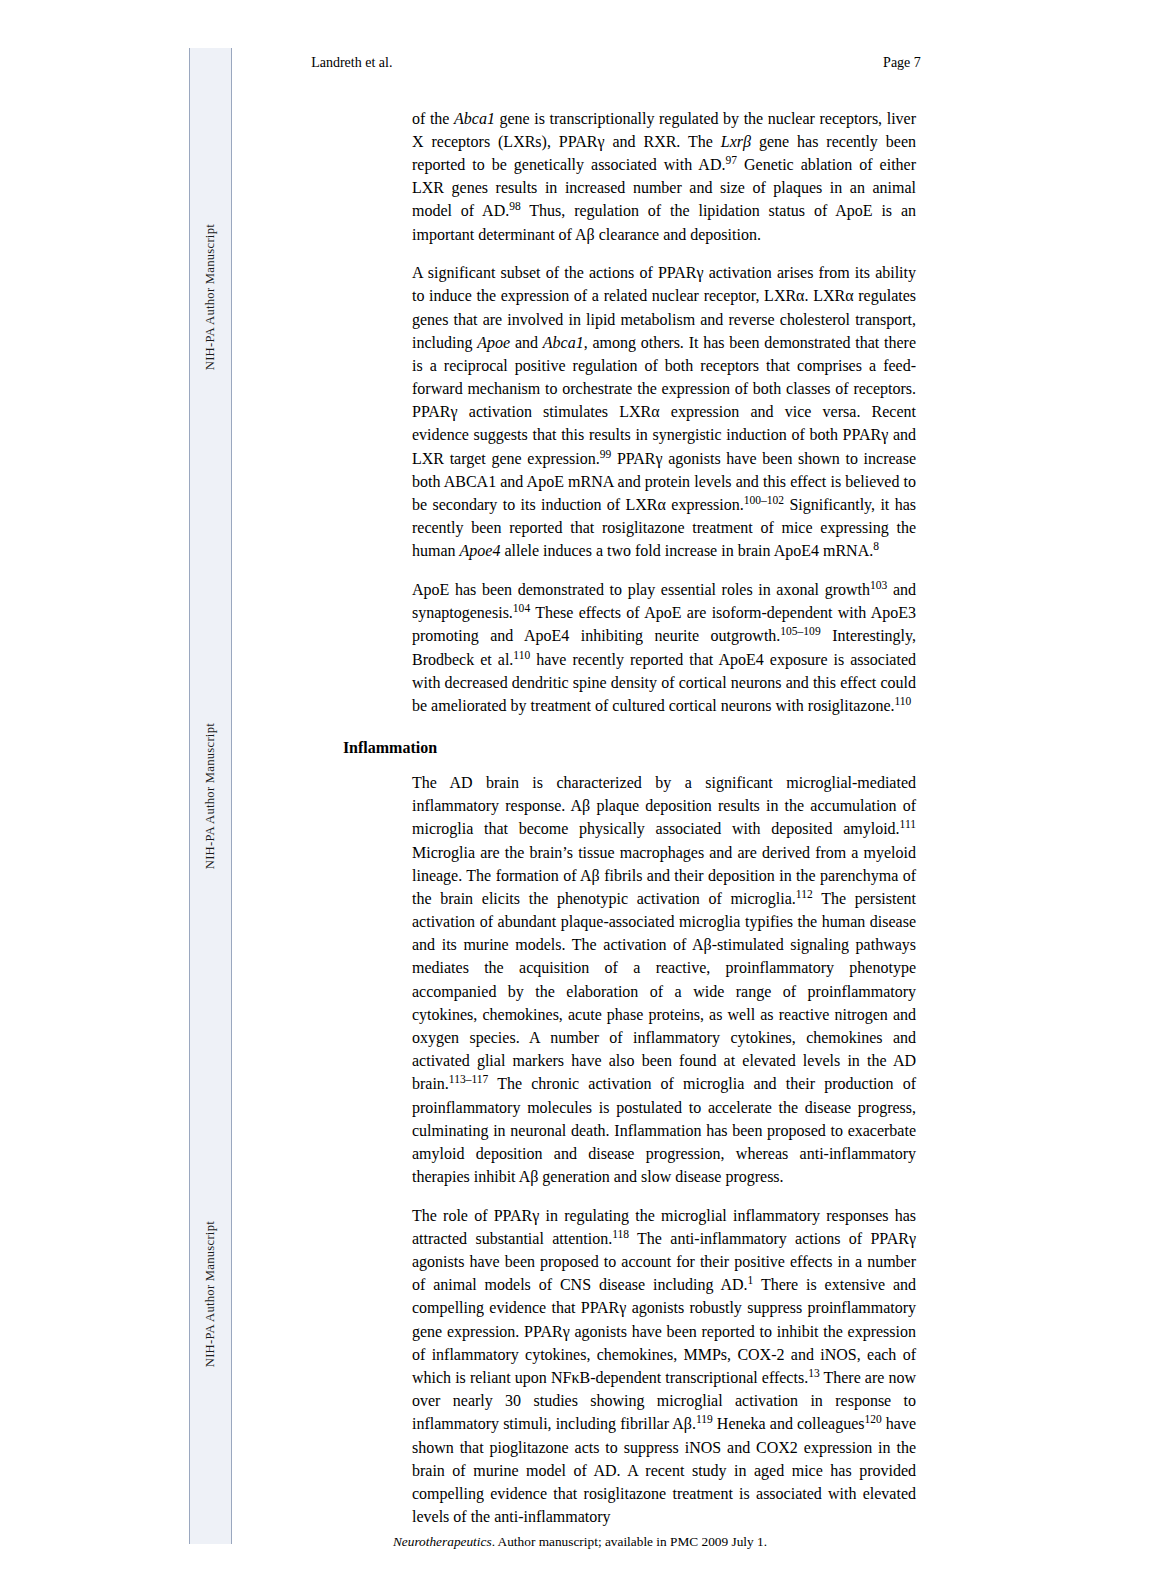NIH-PA Author Manuscript NIH-PA Author Manuscript NIH-PA Author Manuscript
Landreth et al.
Page 7
of the Abca1 gene is transcriptionally regulated by the nuclear receptors, liver X receptors (LXRs), PPARγ and RXR. The Lxrβ gene has recently been reported to be genetically associated with AD.97 Genetic ablation of either LXR genes results in increased number and size of plaques in an animal model of AD.98 Thus, regulation of the lipidation status of ApoE is an important determinant of Aβ clearance and deposition.
A significant subset of the actions of PPARγ activation arises from its ability to induce the expression of a related nuclear receptor, LXRα. LXRα regulates genes that are involved in lipid metabolism and reverse cholesterol transport, including Apoe and Abca1, among others. It has been demonstrated that there is a reciprocal positive regulation of both receptors that comprises a feed-forward mechanism to orchestrate the expression of both classes of receptors. PPARγ activation stimulates LXRα expression and vice versa. Recent evidence suggests that this results in synergistic induction of both PPARγ and LXR target gene expression.99 PPARγ agonists have been shown to increase both ABCA1 and ApoE mRNA and protein levels and this effect is believed to be secondary to its induction of LXRα expression.100–102 Significantly, it has recently been reported that rosiglitazone treatment of mice expressing the human Apoe4 allele induces a two fold increase in brain ApoE4 mRNA.8
ApoE has been demonstrated to play essential roles in axonal growth103 and synaptogenesis.104 These effects of ApoE are isoform-dependent with ApoE3 promoting and ApoE4 inhibiting neurite outgrowth.105–109 Interestingly, Brodbeck et al.110 have recently reported that ApoE4 exposure is associated with decreased dendritic spine density of cortical neurons and this effect could be ameliorated by treatment of cultured cortical neurons with rosiglitazone.110
Inflammation
The AD brain is characterized by a significant microglial-mediated inflammatory response. Aβ plaque deposition results in the accumulation of microglia that become physically associated with deposited amyloid.111 Microglia are the brain’s tissue macrophages and are derived from a myeloid lineage. The formation of Aβ fibrils and their deposition in the parenchyma of the brain elicits the phenotypic activation of microglia.112 The persistent activation of abundant plaque-associated microglia typifies the human disease and its murine models. The activation of Aβ-stimulated signaling pathways mediates the acquisition of a reactive, proinflammatory phenotype accompanied by the elaboration of a wide range of proinflammatory cytokines, chemokines, acute phase proteins, as well as reactive nitrogen and oxygen species. A number of inflammatory cytokines, chemokines and activated glial markers have also been found at elevated levels in the AD brain.113–117 The chronic activation of microglia and their production of proinflammatory molecules is postulated to accelerate the disease progress, culminating in neuronal death. Inflammation has been proposed to exacerbate amyloid deposition and disease progression, whereas anti-inflammatory therapies inhibit Aβ generation and slow disease progress.
The role of PPARγ in regulating the microglial inflammatory responses has attracted substantial attention.118 The anti-inflammatory actions of PPARγ agonists have been proposed to account for their positive effects in a number of animal models of CNS disease including AD.1 There is extensive and compelling evidence that PPARγ agonists robustly suppress proinflammatory gene expression. PPARγ agonists have been reported to inhibit the expression of inflammatory cytokines, chemokines, MMPs, COX-2 and iNOS, each of which is reliant upon NFκB-dependent transcriptional effects.13 There are now over nearly 30 studies showing microglial activation in response to inflammatory stimuli, including fibrillar Aβ.119 Heneka and colleagues120 have shown that pioglitazone acts to suppress iNOS and COX2 expression in the brain of murine model of AD. A recent study in aged mice has provided compelling evidence that rosiglitazone treatment is associated with elevated levels of the anti-inflammatory
Neurotherapeutics. Author manuscript; available in PMC 2009 July 1.